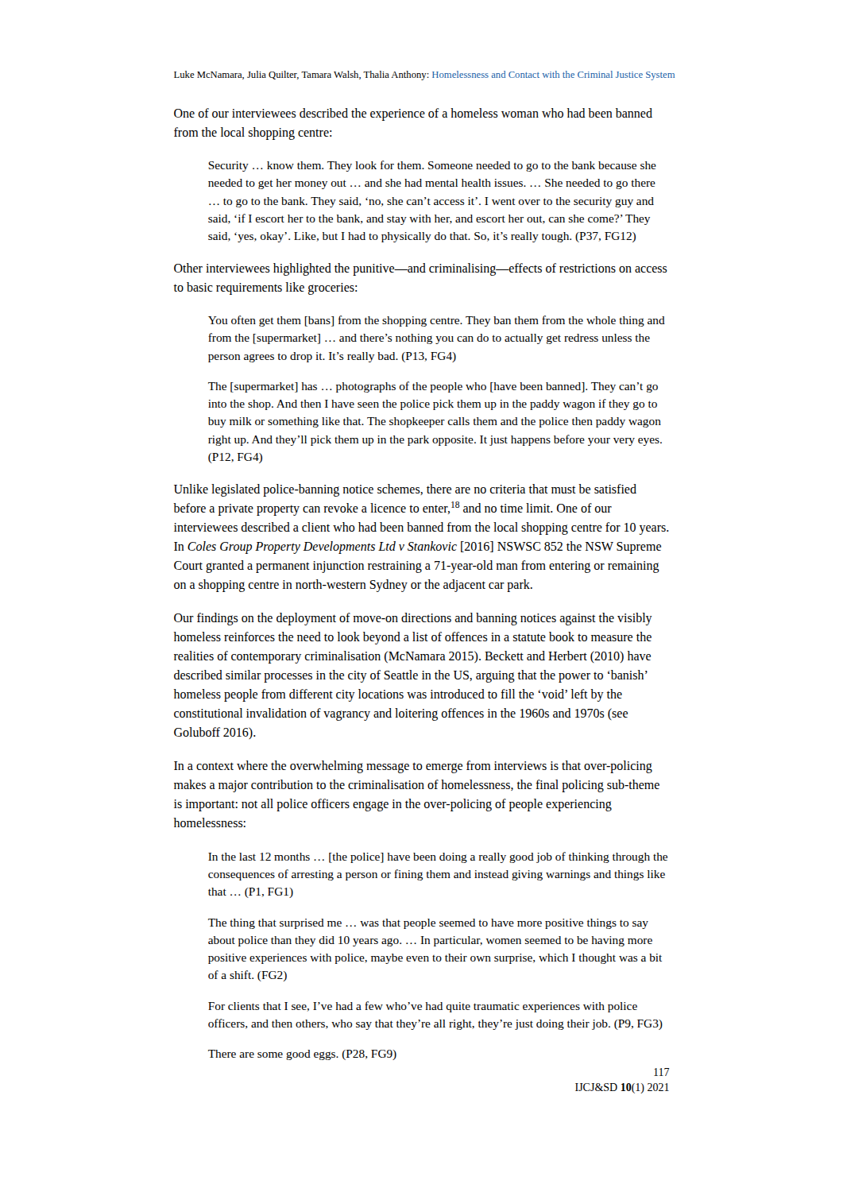Luke McNamara, Julia Quilter, Tamara Walsh, Thalia Anthony: Homelessness and Contact with the Criminal Justice System
One of our interviewees described the experience of a homeless woman who had been banned from the local shopping centre:
Security … know them. They look for them. Someone needed to go to the bank because she needed to get her money out … and she had mental health issues. … She needed to go there … to go to the bank. They said, ‘no, she can’t access it’. I went over to the security guy and said, ‘if I escort her to the bank, and stay with her, and escort her out, can she come?’ They said, ‘yes, okay’. Like, but I had to physically do that. So, it’s really tough. (P37, FG12)
Other interviewees highlighted the punitive—and criminalising—effects of restrictions on access to basic requirements like groceries:
You often get them [bans] from the shopping centre. They ban them from the whole thing and from the [supermarket] … and there’s nothing you can do to actually get redress unless the person agrees to drop it. It’s really bad. (P13, FG4)
The [supermarket] has … photographs of the people who [have been banned]. They can’t go into the shop. And then I have seen the police pick them up in the paddy wagon if they go to buy milk or something like that. The shopkeeper calls them and the police then paddy wagon right up. And they’ll pick them up in the park opposite. It just happens before your very eyes. (P12, FG4)
Unlike legislated police-banning notice schemes, there are no criteria that must be satisfied before a private property can revoke a licence to enter,18 and no time limit. One of our interviewees described a client who had been banned from the local shopping centre for 10 years. In Coles Group Property Developments Ltd v Stankovic [2016] NSWSC 852 the NSW Supreme Court granted a permanent injunction restraining a 71-year-old man from entering or remaining on a shopping centre in north-western Sydney or the adjacent car park.
Our findings on the deployment of move-on directions and banning notices against the visibly homeless reinforces the need to look beyond a list of offences in a statute book to measure the realities of contemporary criminalisation (McNamara 2015). Beckett and Herbert (2010) have described similar processes in the city of Seattle in the US, arguing that the power to ‘banish’ homeless people from different city locations was introduced to fill the ‘void’ left by the constitutional invalidation of vagrancy and loitering offences in the 1960s and 1970s (see Goluboff 2016).
In a context where the overwhelming message to emerge from interviews is that over-policing makes a major contribution to the criminalisation of homelessness, the final policing sub-theme is important: not all police officers engage in the over-policing of people experiencing homelessness:
In the last 12 months … [the police] have been doing a really good job of thinking through the consequences of arresting a person or fining them and instead giving warnings and things like that … (P1, FG1)
The thing that surprised me … was that people seemed to have more positive things to say about police than they did 10 years ago. … In particular, women seemed to be having more positive experiences with police, maybe even to their own surprise, which I thought was a bit of a shift. (FG2)
For clients that I see, I’ve had a few who’ve had quite traumatic experiences with police officers, and then others, who say that they’re all right, they’re just doing their job. (P9, FG3)
There are some good eggs. (P28, FG9)
117 IJCJ&SD 10(1) 2021